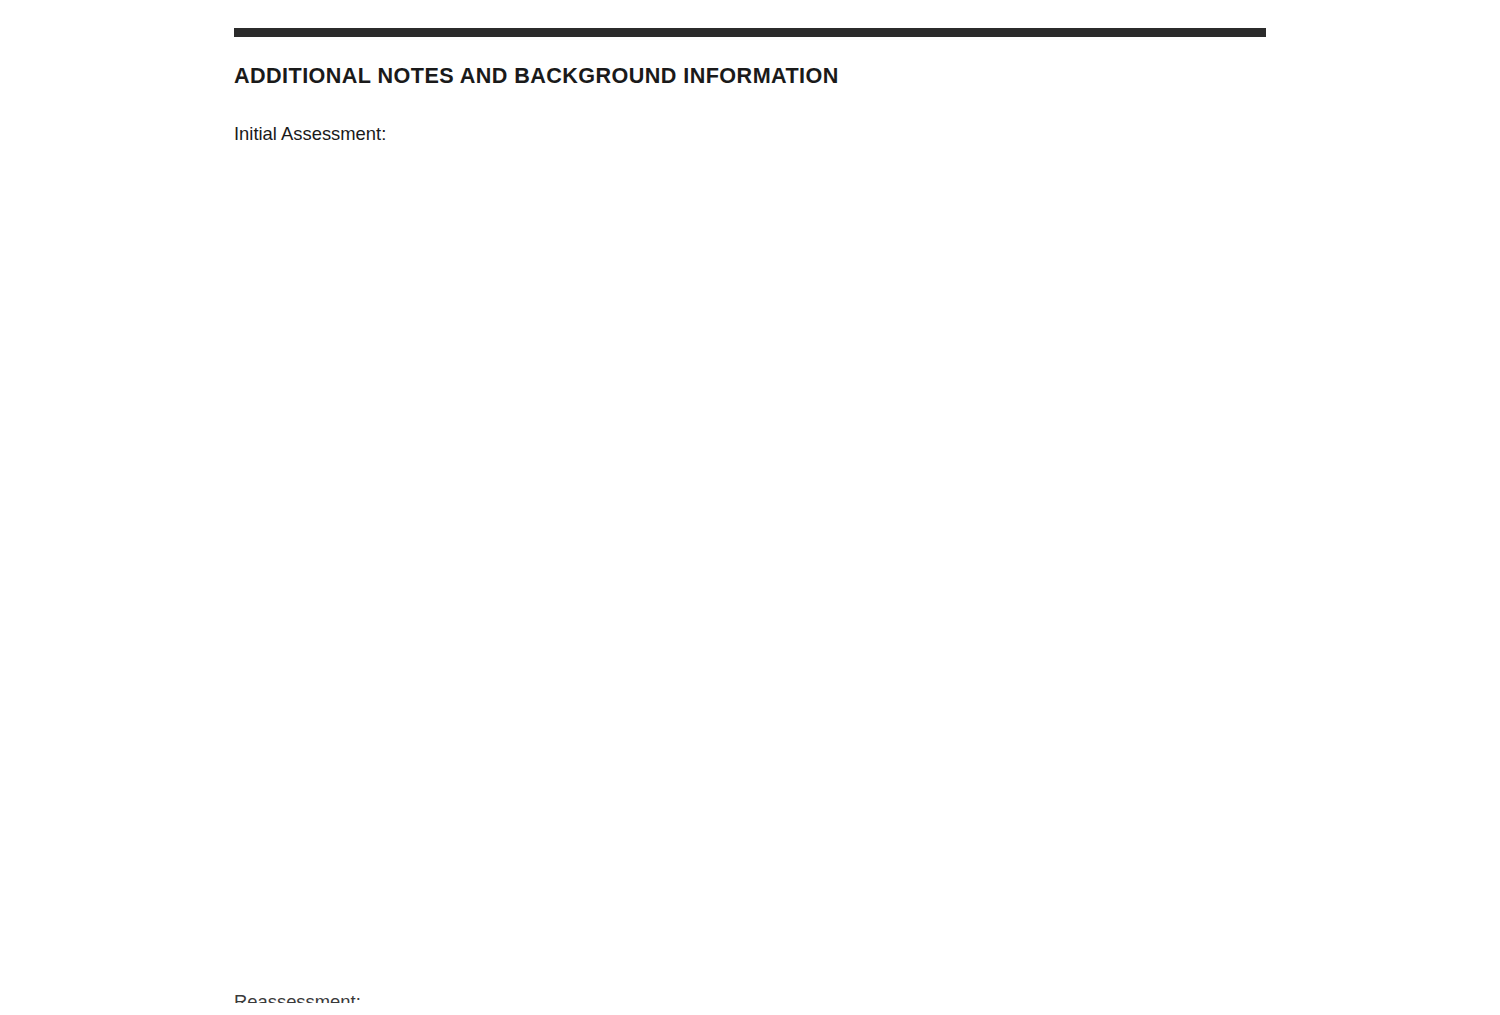ADDITIONAL NOTES AND BACKGROUND INFORMATION
Initial Assessment:
Reassessment: